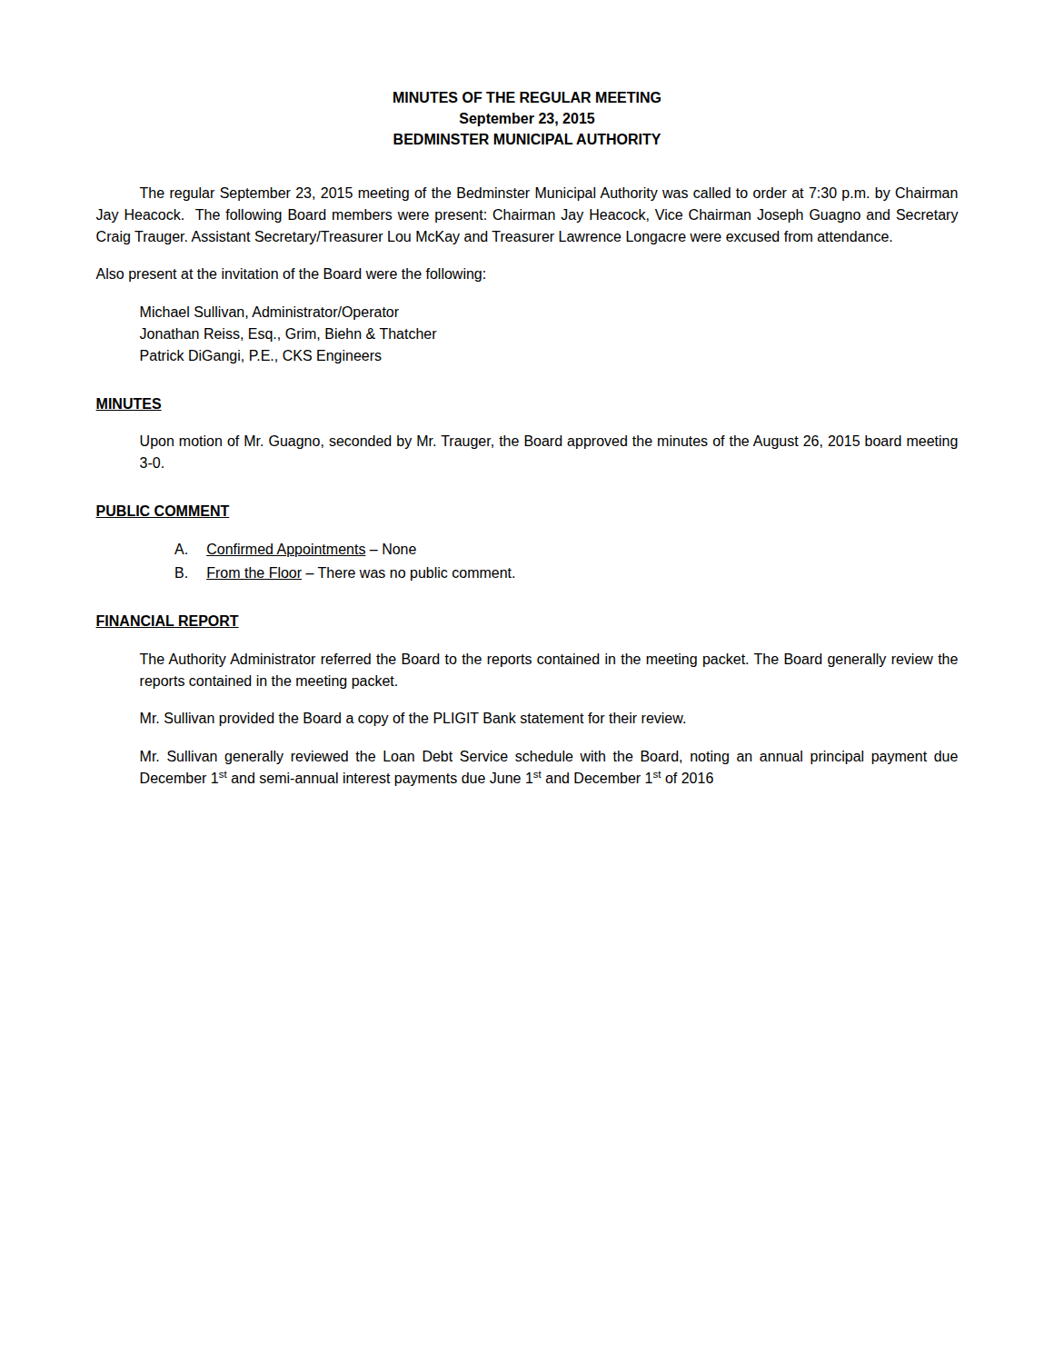MINUTES OF THE REGULAR MEETING
September 23, 2015
BEDMINSTER MUNICIPAL AUTHORITY
The regular September 23, 2015 meeting of the Bedminster Municipal Authority was called to order at 7:30 p.m. by Chairman Jay Heacock. The following Board members were present: Chairman Jay Heacock, Vice Chairman Joseph Guagno and Secretary Craig Trauger. Assistant Secretary/Treasurer Lou McKay and Treasurer Lawrence Longacre were excused from attendance.
Also present at the invitation of the Board were the following:
Michael Sullivan, Administrator/Operator
Jonathan Reiss, Esq., Grim, Biehn & Thatcher
Patrick DiGangi, P.E., CKS Engineers
MINUTES
Upon motion of Mr. Guagno, seconded by Mr. Trauger, the Board approved the minutes of the August 26, 2015 board meeting 3-0.
PUBLIC COMMENT
A. Confirmed Appointments – None
B. From the Floor – There was no public comment.
FINANCIAL REPORT
The Authority Administrator referred the Board to the reports contained in the meeting packet. The Board generally review the reports contained in the meeting packet.
Mr. Sullivan provided the Board a copy of the PLIGIT Bank statement for their review.
Mr. Sullivan generally reviewed the Loan Debt Service schedule with the Board, noting an annual principal payment due December 1st and semi-annual interest payments due June 1st and December 1st of 2016